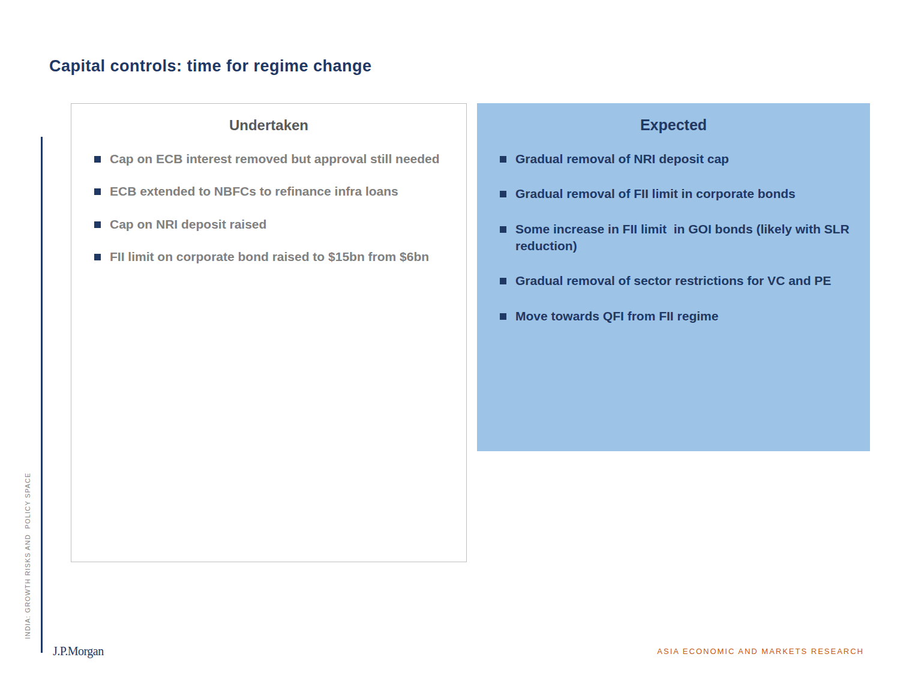Capital controls: time for regime change
INDIA: GROWTH RISKS AND POLICY SPACE
Undertaken
Cap on ECB interest removed but approval still needed
ECB extended to NBFCs to refinance infra loans
Cap on NRI deposit raised
FII limit on corporate bond raised to $15bn from $6bn
Expected
Gradual removal of NRI deposit cap
Gradual removal of FII limit in corporate bonds
Some increase in FII limit in GOI bonds (likely with SLR reduction)
Gradual removal of sector restrictions for VC and PE
Move towards QFI from FII regime
J.P.Morgan
ASIA ECONOMIC AND MARKETS RESEARCH